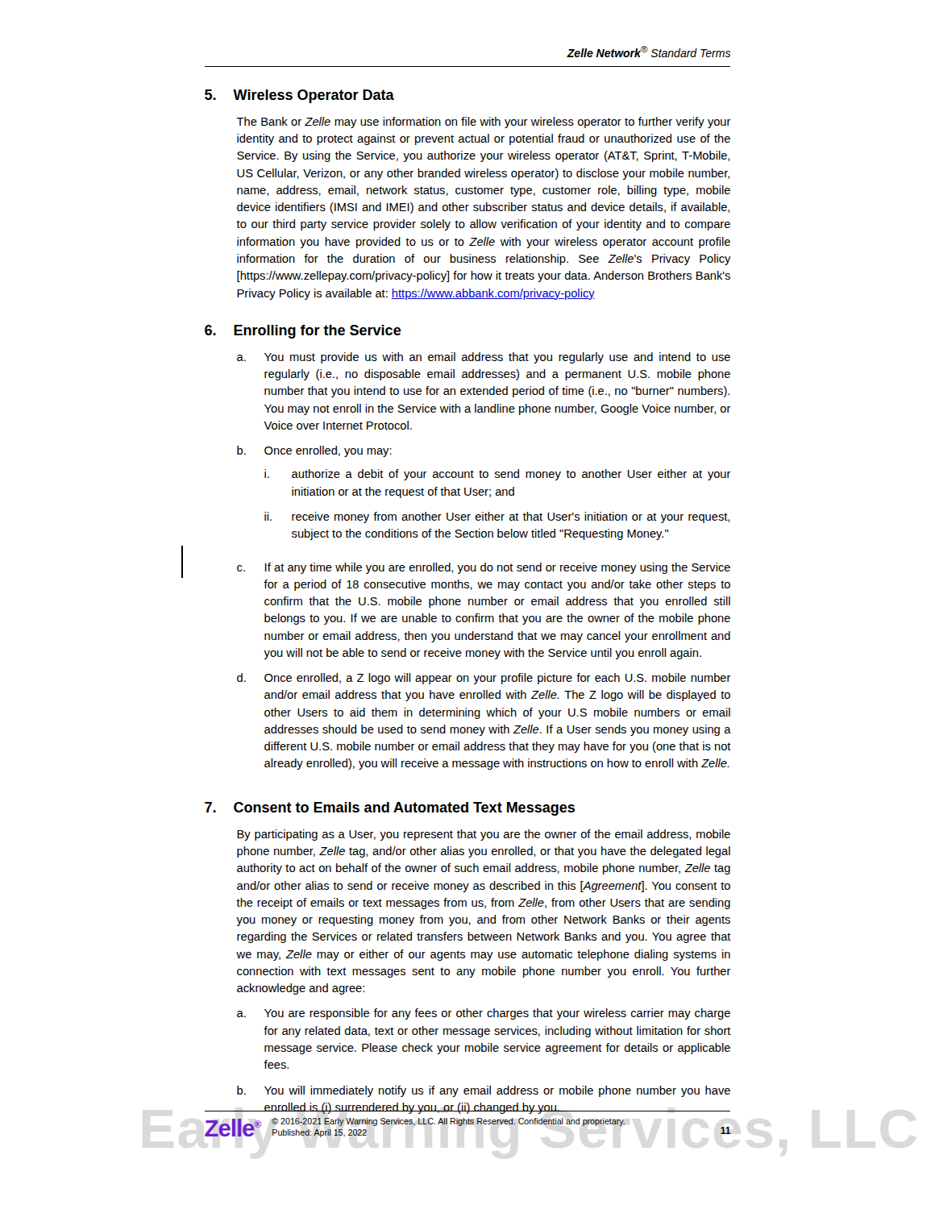Zelle Network® Standard Terms
5. Wireless Operator Data
The Bank or Zelle may use information on file with your wireless operator to further verify your identity and to protect against or prevent actual or potential fraud or unauthorized use of the Service. By using the Service, you authorize your wireless operator (AT&T, Sprint, T-Mobile, US Cellular, Verizon, or any other branded wireless operator) to disclose your mobile number, name, address, email, network status, customer type, customer role, billing type, mobile device identifiers (IMSI and IMEI) and other subscriber status and device details, if available, to our third party service provider solely to allow verification of your identity and to compare information you have provided to us or to Zelle with your wireless operator account profile information for the duration of our business relationship. See Zelle's Privacy Policy [https://www.zellepay.com/privacy-policy] for how it treats your data. Anderson Brothers Bank's Privacy Policy is available at: https://www.abbank.com/privacy-policy
6. Enrolling for the Service
a. You must provide us with an email address that you regularly use and intend to use regularly (i.e., no disposable email addresses) and a permanent U.S. mobile phone number that you intend to use for an extended period of time (i.e., no "burner" numbers). You may not enroll in the Service with a landline phone number, Google Voice number, or Voice over Internet Protocol.
b. Once enrolled, you may:
i. authorize a debit of your account to send money to another User either at your initiation or at the request of that User; and
ii. receive money from another User either at that User's initiation or at your request, subject to the conditions of the Section below titled "Requesting Money."
c. If at any time while you are enrolled, you do not send or receive money using the Service for a period of 18 consecutive months, we may contact you and/or take other steps to confirm that the U.S. mobile phone number or email address that you enrolled still belongs to you. If we are unable to confirm that you are the owner of the mobile phone number or email address, then you understand that we may cancel your enrollment and you will not be able to send or receive money with the Service until you enroll again.
d. Once enrolled, a Z logo will appear on your profile picture for each U.S. mobile number and/or email address that you have enrolled with Zelle. The Z logo will be displayed to other Users to aid them in determining which of your U.S mobile numbers or email addresses should be used to send money with Zelle. If a User sends you money using a different U.S. mobile number or email address that they may have for you (one that is not already enrolled), you will receive a message with instructions on how to enroll with Zelle.
7. Consent to Emails and Automated Text Messages
By participating as a User, you represent that you are the owner of the email address, mobile phone number, Zelle tag, and/or other alias you enrolled, or that you have the delegated legal authority to act on behalf of the owner of such email address, mobile phone number, Zelle tag and/or other alias to send or receive money as described in this [Agreement]. You consent to the receipt of emails or text messages from us, from Zelle, from other Users that are sending you money or requesting money from you, and from other Network Banks or their agents regarding the Services or related transfers between Network Banks and you. You agree that we may, Zelle may or either of our agents may use automatic telephone dialing systems in connection with text messages sent to any mobile phone number you enroll. You further acknowledge and agree:
a. You are responsible for any fees or other charges that your wireless carrier may charge for any related data, text or other message services, including without limitation for short message service. Please check your mobile service agreement for details or applicable fees.
b. You will immediately notify us if any email address or mobile phone number you have enrolled is (i) surrendered by you, or (ii) changed by you.
Early Warning Services, LLC
Zelle®
© 2016-2021 Early Warning Services, LLC. All Rights Reserved. Confidential and proprietary.
Published: April 15, 2022
11